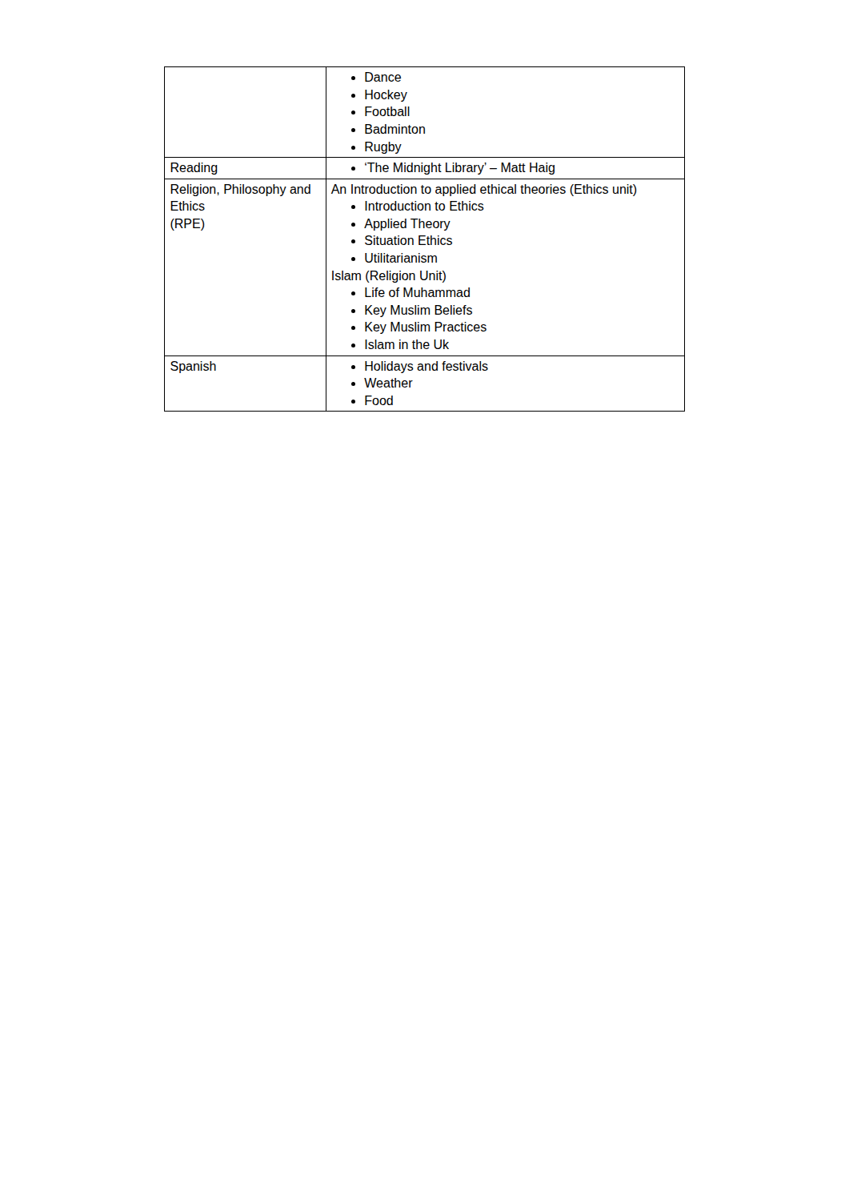| | Dance Hockey Football Badminton Rugby |
| Reading | ‘The Midnight Library’ – Matt Haig |
| Religion, Philosophy and Ethics (RPE) | An Introduction to applied ethical theories (Ethics unit) Introduction to Ethics Applied Theory Situation Ethics Utilitarianism Islam (Religion Unit) Life of Muhammad Key Muslim Beliefs Key Muslim Practices Islam in the Uk |
| Spanish | Holidays and festivals Weather Food |